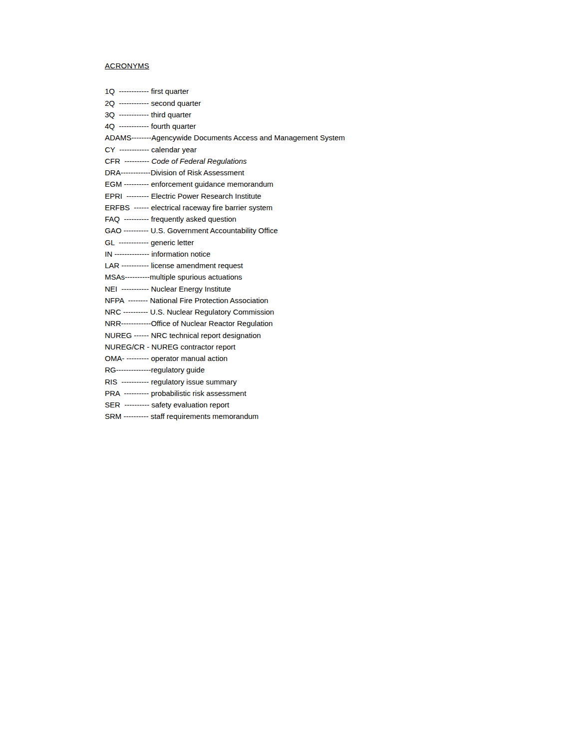ACRONYMS
1Q ------------
first quarter
2Q ------------
second quarter
3Q ------------
third quarter
4Q ------------
fourth quarter
ADAMS--------
Agencywide Documents Access and Management System
CY ------------
calendar year
CFR ----------
Code of Federal Regulations
DRA------------
Division of Risk Assessment
EGM ----------
enforcement guidance memorandum
EPRI ---------
Electric Power Research Institute
ERFBS ------
electrical raceway fire barrier system
FAQ ----------
frequently asked question
GAO ----------
U.S. Government Accountability Office
GL ------------
generic letter
IN --------------
information notice
LAR -----------
license amendment request
MSAs----------
multiple spurious actuations
NEI -----------
Nuclear Energy Institute
NFPA --------
National Fire Protection Association
NRC ----------
U.S. Nuclear Regulatory Commission
NRR------------
Office of Nuclear Reactor Regulation
NUREG ------
NRC technical report designation
NUREG/CR -
NUREG contractor report
OMA- ---------
operator manual action
RG--------------
regulatory guide
RIS -----------
regulatory issue summary
PRA ----------
probabilistic risk assessment
SER ----------
safety evaluation report
SRM ----------
staff requirements memorandum